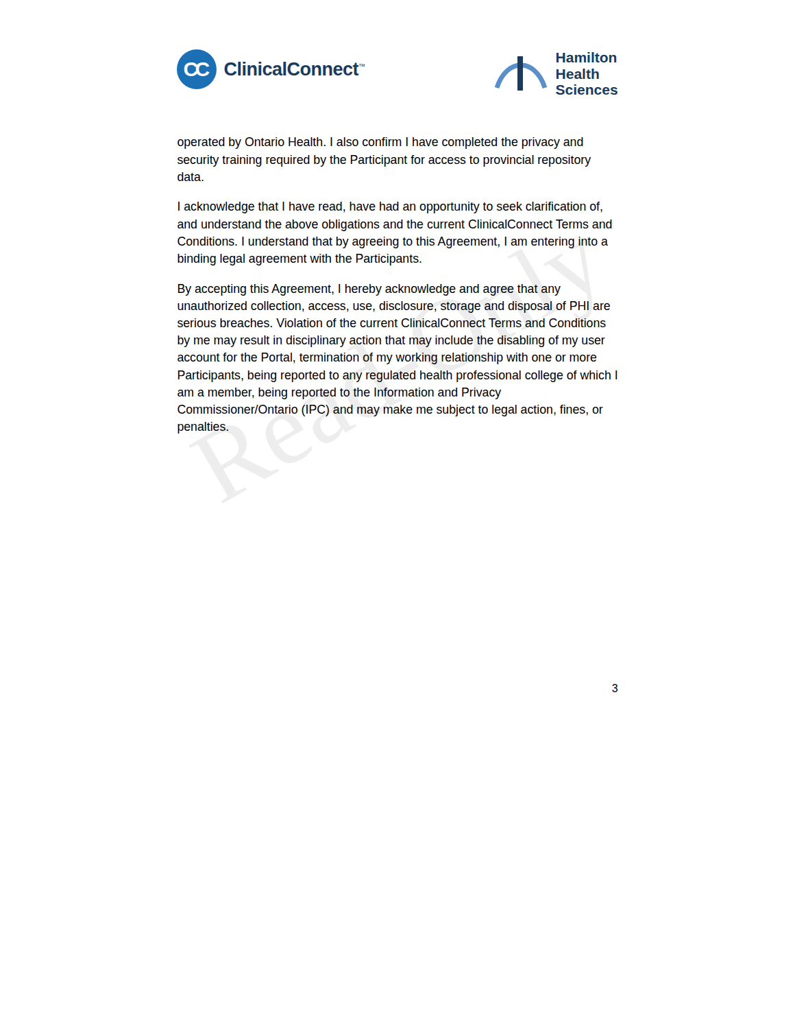Read-Only
ClinicalConnect™
Hamilton
Health
Sciences
operated by Ontario Health. I also confirm I have completed the privacy and security training required by the Participant for access to provincial repository data.
I acknowledge that I have read, have had an opportunity to seek clarification of, and understand the above obligations and the current ClinicalConnect Terms and Conditions. I understand that by agreeing to this Agreement, I am entering into a binding legal agreement with the Participants.
By accepting this Agreement, I hereby acknowledge and agree that any unauthorized collection, access, use, disclosure, storage and disposal of PHI are serious breaches. Violation of the current ClinicalConnect Terms and Conditions by me may result in disciplinary action that may include the disabling of my user account for the Portal, termination of my working relationship with one or more Participants, being reported to any regulated health professional college of which I am a member, being reported to the Information and Privacy Commissioner/Ontario (IPC) and may make me subject to legal action, fines, or penalties.
3